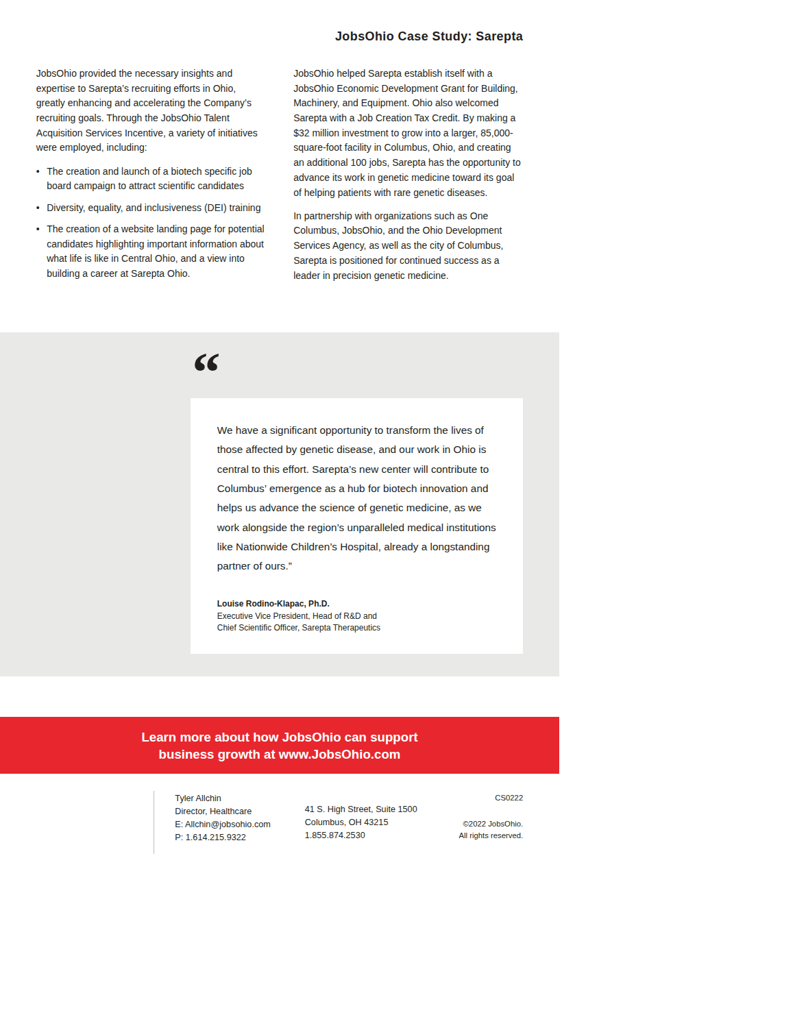JobsOhio Case Study: Sarepta
JobsOhio provided the necessary insights and expertise to Sarepta’s recruiting efforts in Ohio, greatly enhancing and accelerating the Company’s recruiting goals. Through the JobsOhio Talent Acquisition Services Incentive, a variety of initiatives were employed, including:
The creation and launch of a biotech specific job board campaign to attract scientific candidates
Diversity, equality, and inclusiveness (DEI) training
The creation of a website landing page for potential candidates highlighting important information about what life is like in Central Ohio, and a view into building a career at Sarepta Ohio.
JobsOhio helped Sarepta establish itself with a JobsOhio Economic Development Grant for Building, Machinery, and Equipment. Ohio also welcomed Sarepta with a Job Creation Tax Credit. By making a $32 million investment to grow into a larger, 85,000-square-foot facility in Columbus, Ohio, and creating an additional 100 jobs, Sarepta has the opportunity to advance its work in genetic medicine toward its goal of helping patients with rare genetic diseases.
In partnership with organizations such as One Columbus, JobsOhio, and the Ohio Development Services Agency, as well as the city of Columbus, Sarepta is positioned for continued success as a leader in precision genetic medicine.
“
We have a significant opportunity to transform the lives of those affected by genetic disease, and our work in Ohio is central to this effort. Sarepta’s new center will contribute to Columbus’ emergence as a hub for biotech innovation and helps us advance the science of genetic medicine, as we work alongside the region’s unparalleled medical institutions like Nationwide Children’s Hospital, already a longstanding partner of ours.”
Louise Rodino-Klapac, Ph.D.
Executive Vice President, Head of R&D and
Chief Scientific Officer, Sarepta Therapeutics
Learn more about how JobsOhio can support
business growth at www.JobsOhio.com
Tyler Allchin
Director, Healthcare
E: Allchin@jobsohio.com
P: 1.614.215.9322
41 S. High Street, Suite 1500
Columbus, OH 43215
1.855.874.2530
CS0222
©2022 JobsOhio.
All rights reserved.